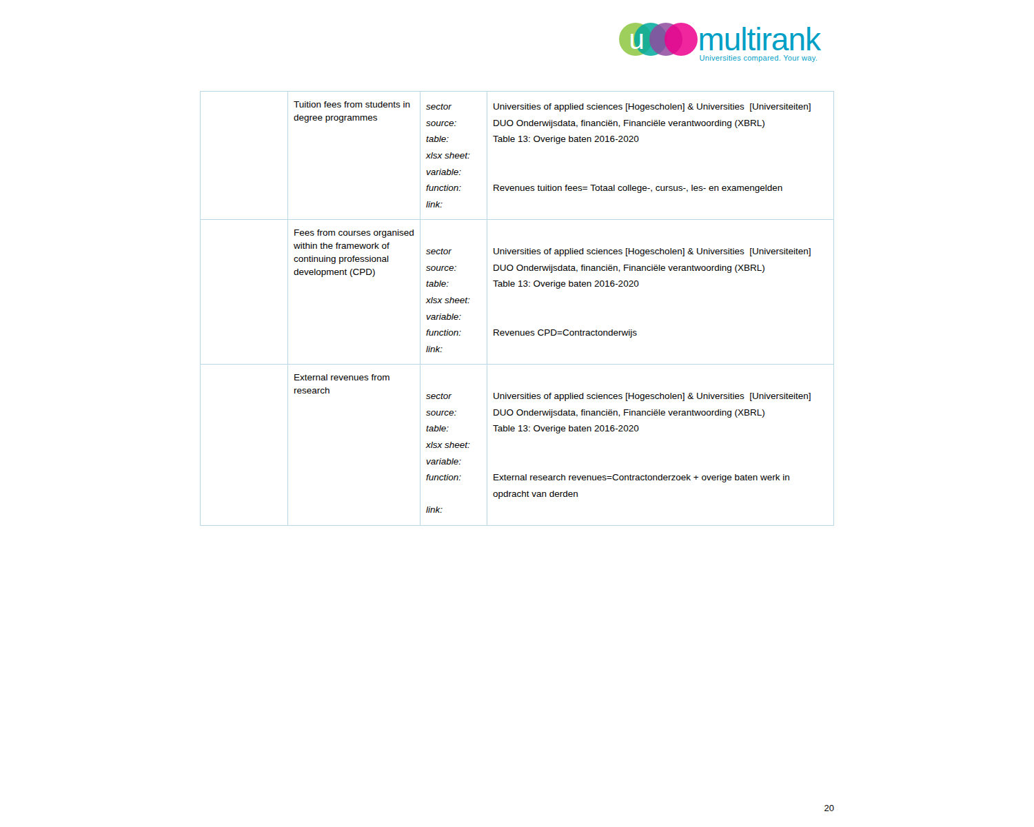u multirank
Universities compared. Your way.
| | Tuition fees from students in degree programmes | sector source: table: xlsx sheet: variable: function: link: | Universities of applied sciences [Hogescholen] & Universities [Universiteiten] DUO Onderwijsdata, financiën, Financiële verantwoording (XBRL) Table 13: Overige baten 2016-2020 Revenues tuition fees= Totaal college-, cursus-, les- en examengelden |
| | Fees from courses organised within the framework of continuing professional development (CPD) | sector source: table: xlsx sheet: variable: function: link: | Universities of applied sciences [Hogescholen] & Universities [Universiteiten] DUO Onderwijsdata, financiën, Financiële verantwoording (XBRL) Table 13: Overige baten 2016-2020 Revenues CPD=Contractonderwijs |
| | External revenues from research | sector source: table: xlsx sheet: variable: function: link: | Universities of applied sciences [Hogescholen] & Universities [Universiteiten] DUO Onderwijsdata, financiën, Financiële verantwoording (XBRL) Table 13: Overige baten 2016-2020 External research revenues=Contractonderzoek + overige baten werk in opdracht van derden |
20